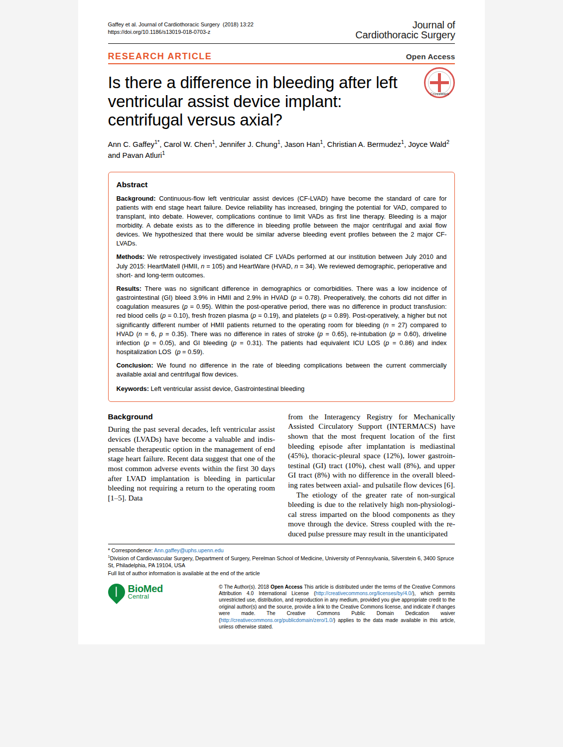Gaffey et al. Journal of Cardiothoracic Surgery (2018) 13:22
https://doi.org/10.1186/s13019-018-0703-z
Journal of
Cardiothoracic Surgery
RESEARCH ARTICLE
Open Access
CrossMark
Is there a difference in bleeding after left ventricular assist device implant: centrifugal versus axial?
Ann C. Gaffey1*, Carol W. Chen1, Jennifer J. Chung1, Jason Han1, Christian A. Bermudez1, Joyce Wald2 and Pavan Atluri1
Abstract
Background: Continuous-flow left ventricular assist devices (CF-LVAD) have become the standard of care for patients with end stage heart failure. Device reliability has increased, bringing the potential for VAD, compared to transplant, into debate. However, complications continue to limit VADs as first line therapy. Bleeding is a major morbidity. A debate exists as to the difference in bleeding profile between the major centrifugal and axial flow devices. We hypothesized that there would be similar adverse bleeding event profiles between the 2 major CF-LVADs.
Methods: We retrospectively investigated isolated CF LVADs performed at our institution between July 2010 and July 2015: HeartMatell (HMII, n = 105) and HeartWare (HVAD, n = 34). We reviewed demographic, perioperative and short- and long-term outcomes.
Results: There was no significant difference in demographics or comorbidities. There was a low incidence of gastrointestinal (GI) bleed 3.9% in HMII and 2.9% in HVAD (p = 0.78). Preoperatively, the cohorts did not differ in coagulation measures (p = 0.95). Within the post-operative period, there was no difference in product transfusion: red blood cells (p = 0.10), fresh frozen plasma (p = 0.19), and platelets (p = 0.89). Post-operatively, a higher but not significantly different number of HMII patients returned to the operating room for bleeding (n = 27) compared to HVAD (n = 6, p = 0.35). There was no difference in rates of stroke (p = 0.65), re-intubation (p = 0.60), driveline infection (p = 0.05), and GI bleeding (p = 0.31). The patients had equivalent ICU LOS (p = 0.86) and index hospitalization LOS (p = 0.59).
Conclusion: We found no difference in the rate of bleeding complications between the current commercially available axial and centrifugal flow devices.
Keywords: Left ventricular assist device, Gastrointestinal bleeding
Background
During the past several decades, left ventricular assist devices (LVADs) have become a valuable and indispensable therapeutic option in the management of end stage heart failure. Recent data suggest that one of the most common adverse events within the first 30 days after LVAD implantation is bleeding in particular bleeding not requiring a return to the operating room [1–5]. Data
from the Interagency Registry for Mechanically Assisted Circulatory Support (INTERMACS) have shown that the most frequent location of the first bleeding episode after implantation is mediastinal (45%), thoracic-pleural space (12%), lower gastrointestinal (GI) tract (10%), chest wall (8%), and upper GI tract (8%) with no difference in the overall bleeding rates between axial- and pulsatile flow devices [6].
The etiology of the greater rate of non-surgical bleeding is due to the relatively high non-physiological stress imparted on the blood components as they move through the device. Stress coupled with the reduced pulse pressure may result in the unanticipated
* Correspondence: Ann.gaffey@uphs.upenn.edu
1Division of Cardiovascular Surgery, Department of Surgery, Perelman School of Medicine, University of Pennsylvania, Silverstein 6, 3400 Spruce St, Philadelphia, PA 19104, USA
Full list of author information is available at the end of the article
BioMed
Central
© The Author(s). 2018 Open Access This article is distributed under the terms of the Creative Commons Attribution 4.0 International License (http://creativecommons.org/licenses/by/4.0/), which permits unrestricted use, distribution, and reproduction in any medium, provided you give appropriate credit to the original author(s) and the source, provide a link to the Creative Commons license, and indicate if changes were made. The Creative Commons Public Domain Dedication waiver (http://creativecommons.org/publicdomain/zero/1.0/) applies to the data made available in this article, unless otherwise stated.